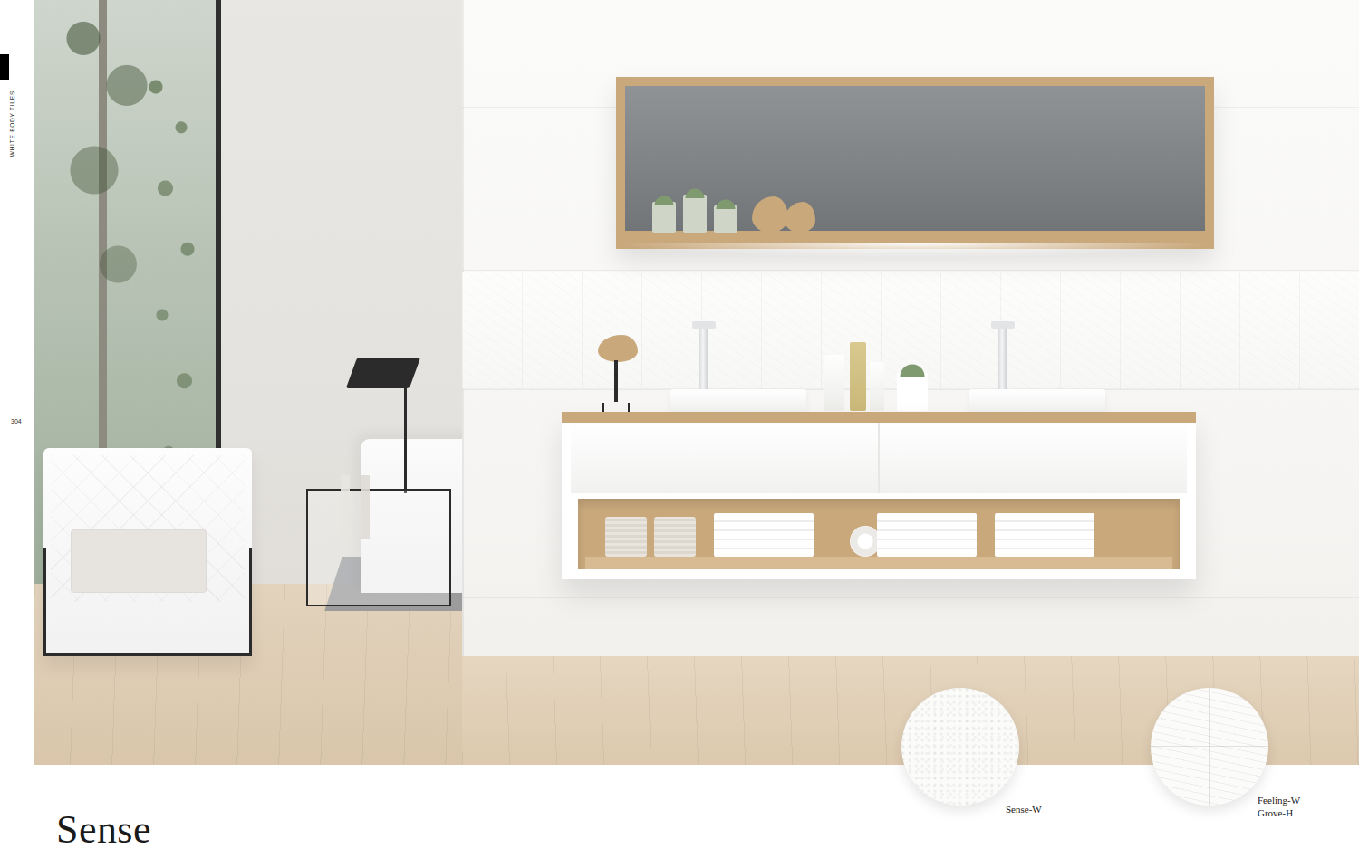White Body Tiles
304
Sense-W
Feeling-W
Grove-H
Sense